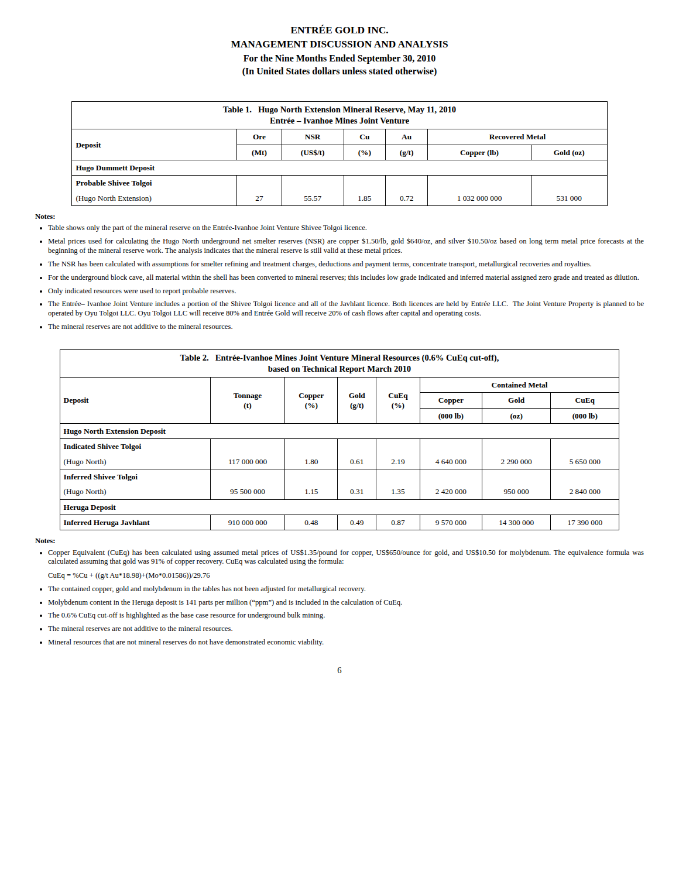ENTRÉE GOLD INC.
MANAGEMENT DISCUSSION AND ANALYSIS
For the Nine Months Ended September 30, 2010
(In United States dollars unless stated otherwise)
| Table 1. Hugo North Extension Mineral Reserve, May 11, 2010 Entrée – Ivanhoe Mines Joint Venture |
| Deposit | Ore | NSR | Cu | Au | Recovered Metal |
| (Mt) | (US$/t) | (%) | (g/t) | Copper (lb) | Gold (oz) |
| Hugo Dummett Deposit |
| Probable Shivee Tolgoi | | | | | | |
| (Hugo North Extension) | 27 | 55.57 | 1.85 | 0.72 | 1 032 000 000 | 531 000 |
Notes:
Table shows only the part of the mineral reserve on the Entrée-Ivanhoe Joint Venture Shivee Tolgoi licence.
Metal prices used for calculating the Hugo North underground net smelter reserves (NSR) are copper $1.50/lb, gold $640/oz, and silver $10.50/oz based on long term metal price forecasts at the beginning of the mineral reserve work. The analysis indicates that the mineral reserve is still valid at these metal prices.
The NSR has been calculated with assumptions for smelter refining and treatment charges, deductions and payment terms, concentrate transport, metallurgical recoveries and royalties.
For the underground block cave, all material within the shell has been converted to mineral reserves; this includes low grade indicated and inferred material assigned zero grade and treated as dilution.
Only indicated resources were used to report probable reserves.
The Entrée– Ivanhoe Joint Venture includes a portion of the Shivee Tolgoi licence and all of the Javhlant licence. Both licences are held by Entrée LLC. The Joint Venture Property is planned to be operated by Oyu Tolgoi LLC. Oyu Tolgoi LLC will receive 80% and Entrée Gold will receive 20% of cash flows after capital and operating costs.
The mineral reserves are not additive to the mineral resources.
| Table 2. Entrée-Ivanhoe Mines Joint Venture Mineral Resources (0.6% CuEq cut-off), based on Technical Report March 2010 |
| Deposit | Tonnage (t) | Copper (%) | Gold (g/t) | CuEq (%) | Contained Metal |
| Copper | Gold | CuEq |
| (000 lb) | (oz) | (000 lb) |
| Hugo North Extension Deposit |
| Indicated Shivee Tolgoi | | | | | | | |
| (Hugo North) | 117 000 000 | 1.80 | 0.61 | 2.19 | 4 640 000 | 2 290 000 | 5 650 000 |
| Inferred Shivee Tolgoi | | | | | | | |
| (Hugo North) | 95 500 000 | 1.15 | 0.31 | 1.35 | 2 420 000 | 950 000 | 2 840 000 |
| Heruga Deposit |
| Inferred Heruga Javhlant | 910 000 000 | 0.48 | 0.49 | 0.87 | 9 570 000 | 14 300 000 | 17 390 000 |
Notes:
Copper Equivalent (CuEq) has been calculated using assumed metal prices of US$1.35/pound for copper, US$650/ounce for gold, and US$10.50 for molybdenum. The equivalence formula was calculated assuming that gold was 91% of copper recovery. CuEq was calculated using the formula:
CuEq = %Cu + ((g/t Au*18.98)+(Mo*0.01586))/29.76
The contained copper, gold and molybdenum in the tables has not been adjusted for metallurgical recovery.
Molybdenum content in the Heruga deposit is 141 parts per million (“ppm”) and is included in the calculation of CuEq.
The 0.6% CuEq cut-off is highlighted as the base case resource for underground bulk mining.
The mineral reserves are not additive to the mineral resources.
Mineral resources that are not mineral reserves do not have demonstrated economic viability.
6